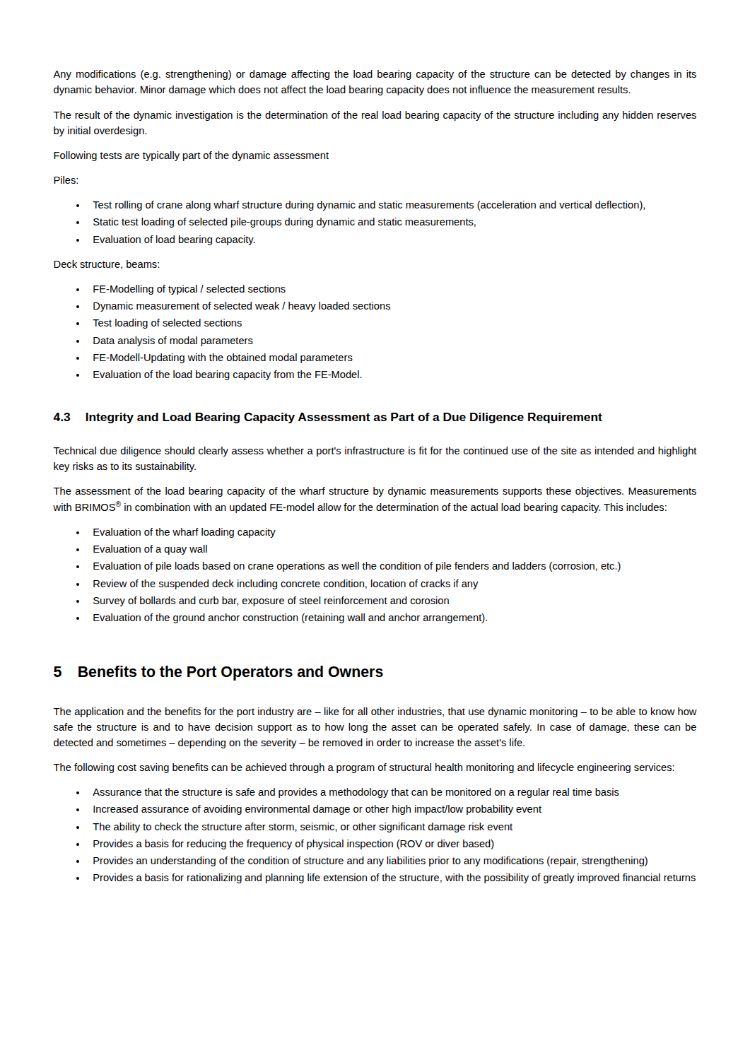Any modifications (e.g. strengthening) or damage affecting the load bearing capacity of the structure can be detected by changes in its dynamic behavior. Minor damage which does not affect the load bearing capacity does not influence the measurement results.
The result of the dynamic investigation is the determination of the real load bearing capacity of the structure including any hidden reserves by initial overdesign.
Following tests are typically part of the dynamic assessment
Piles:
Test rolling of crane along wharf structure during dynamic and static measurements (acceleration and vertical deflection),
Static test loading of selected pile-groups during dynamic and static measurements,
Evaluation of load bearing capacity.
Deck structure, beams:
FE-Modelling of typical / selected sections
Dynamic measurement of selected weak / heavy loaded sections
Test loading of selected sections
Data analysis of modal parameters
FE-Modell-Updating with the obtained modal parameters
Evaluation of the load bearing capacity from the FE-Model.
4.3 Integrity and Load Bearing Capacity Assessment as Part of a Due Diligence Requirement
Technical due diligence should clearly assess whether a port's infrastructure is fit for the continued use of the site as intended and highlight key risks as to its sustainability.
The assessment of the load bearing capacity of the wharf structure by dynamic measurements supports these objectives. Measurements with BRIMOS® in combination with an updated FE-model allow for the determination of the actual load bearing capacity. This includes:
Evaluation of the wharf loading capacity
Evaluation of a quay wall
Evaluation of pile loads based on crane operations as well the condition of pile fenders and ladders (corrosion, etc.)
Review of the suspended deck including concrete condition, location of cracks if any
Survey of bollards and curb bar, exposure of steel reinforcement and corosion
Evaluation of the ground anchor construction (retaining wall and anchor arrangement).
5 Benefits to the Port Operators and Owners
The application and the benefits for the port industry are – like for all other industries, that use dynamic monitoring – to be able to know how safe the structure is and to have decision support as to how long the asset can be operated safely. In case of damage, these can be detected and sometimes – depending on the severity – be removed in order to increase the asset's life.
The following cost saving benefits can be achieved through a program of structural health monitoring and lifecycle engineering services:
Assurance that the structure is safe and provides a methodology that can be monitored on a regular real time basis
Increased assurance of avoiding environmental damage or other high impact/low probability event
The ability to check the structure after storm, seismic, or other significant damage risk event
Provides a basis for reducing the frequency of physical inspection (ROV or diver based)
Provides an understanding of the condition of structure and any liabilities prior to any modifications (repair, strengthening)
Provides a basis for rationalizing and planning life extension of the structure, with the possibility of greatly improved financial returns